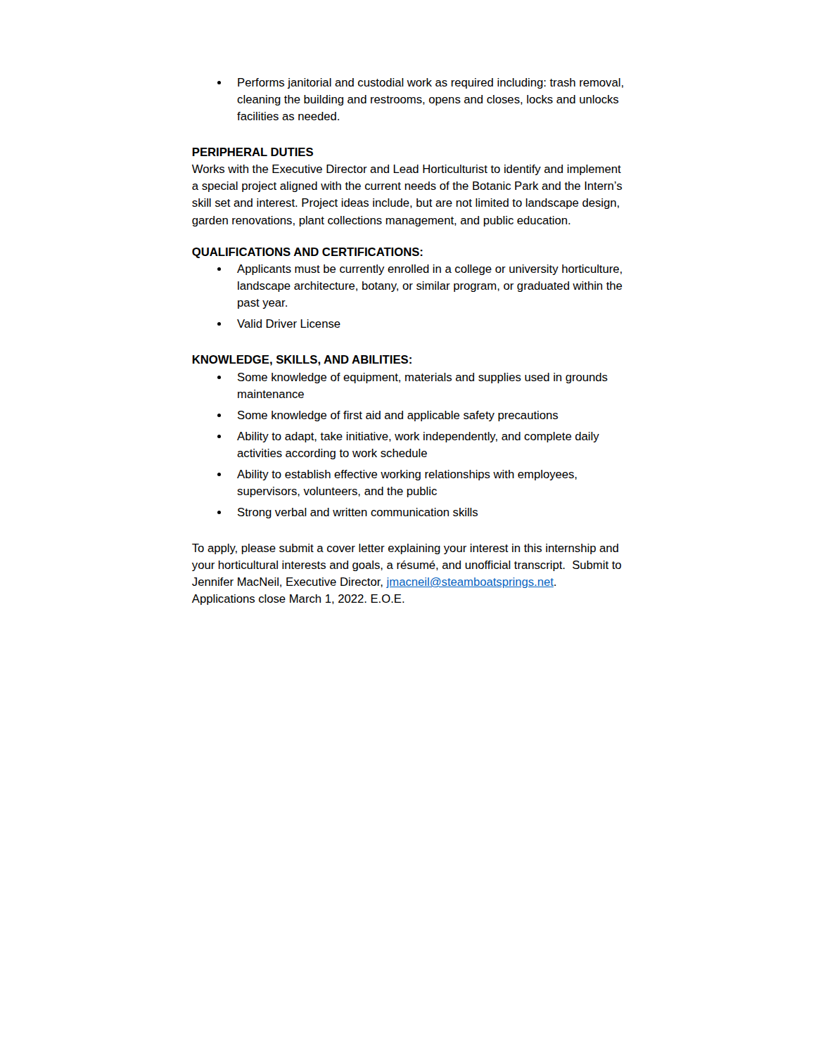Performs janitorial and custodial work as required including: trash removal, cleaning the building and restrooms, opens and closes, locks and unlocks facilities as needed.
PERIPHERAL DUTIES
Works with the Executive Director and Lead Horticulturist to identify and implement a special project aligned with the current needs of the Botanic Park and the Intern’s skill set and interest. Project ideas include, but are not limited to landscape design, garden renovations, plant collections management, and public education.
QUALIFICATIONS AND CERTIFICATIONS:
Applicants must be currently enrolled in a college or university horticulture, landscape architecture, botany, or similar program, or graduated within the past year.
Valid Driver License
KNOWLEDGE, SKILLS, AND ABILITIES:
Some knowledge of equipment, materials and supplies used in grounds maintenance
Some knowledge of first aid and applicable safety precautions
Ability to adapt, take initiative, work independently, and complete daily activities according to work schedule
Ability to establish effective working relationships with employees, supervisors, volunteers, and the public
Strong verbal and written communication skills
To apply, please submit a cover letter explaining your interest in this internship and your horticultural interests and goals, a résumé, and unofficial transcript. Submit to Jennifer MacNeil, Executive Director, jmacneil@steamboatsprings.net. Applications close March 1, 2022. E.O.E.